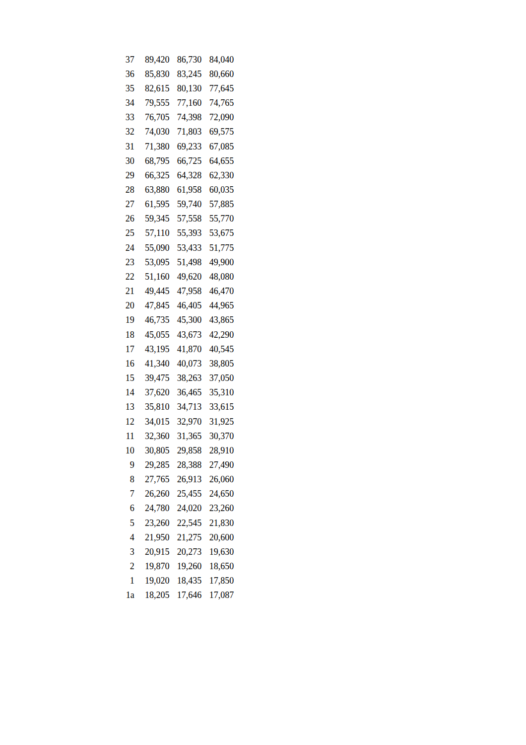| 37 | 89,420 | 86,730 | 84,040 |
| 36 | 85,830 | 83,245 | 80,660 |
| 35 | 82,615 | 80,130 | 77,645 |
| 34 | 79,555 | 77,160 | 74,765 |
| 33 | 76,705 | 74,398 | 72,090 |
| 32 | 74,030 | 71,803 | 69,575 |
| 31 | 71,380 | 69,233 | 67,085 |
| 30 | 68,795 | 66,725 | 64,655 |
| 29 | 66,325 | 64,328 | 62,330 |
| 28 | 63,880 | 61,958 | 60,035 |
| 27 | 61,595 | 59,740 | 57,885 |
| 26 | 59,345 | 57,558 | 55,770 |
| 25 | 57,110 | 55,393 | 53,675 |
| 24 | 55,090 | 53,433 | 51,775 |
| 23 | 53,095 | 51,498 | 49,900 |
| 22 | 51,160 | 49,620 | 48,080 |
| 21 | 49,445 | 47,958 | 46,470 |
| 20 | 47,845 | 46,405 | 44,965 |
| 19 | 46,735 | 45,300 | 43,865 |
| 18 | 45,055 | 43,673 | 42,290 |
| 17 | 43,195 | 41,870 | 40,545 |
| 16 | 41,340 | 40,073 | 38,805 |
| 15 | 39,475 | 38,263 | 37,050 |
| 14 | 37,620 | 36,465 | 35,310 |
| 13 | 35,810 | 34,713 | 33,615 |
| 12 | 34,015 | 32,970 | 31,925 |
| 11 | 32,360 | 31,365 | 30,370 |
| 10 | 30,805 | 29,858 | 28,910 |
| 9 | 29,285 | 28,388 | 27,490 |
| 8 | 27,765 | 26,913 | 26,060 |
| 7 | 26,260 | 25,455 | 24,650 |
| 6 | 24,780 | 24,020 | 23,260 |
| 5 | 23,260 | 22,545 | 21,830 |
| 4 | 21,950 | 21,275 | 20,600 |
| 3 | 20,915 | 20,273 | 19,630 |
| 2 | 19,870 | 19,260 | 18,650 |
| 1 | 19,020 | 18,435 | 17,850 |
| 1a | 18,205 | 17,646 | 17,087 |